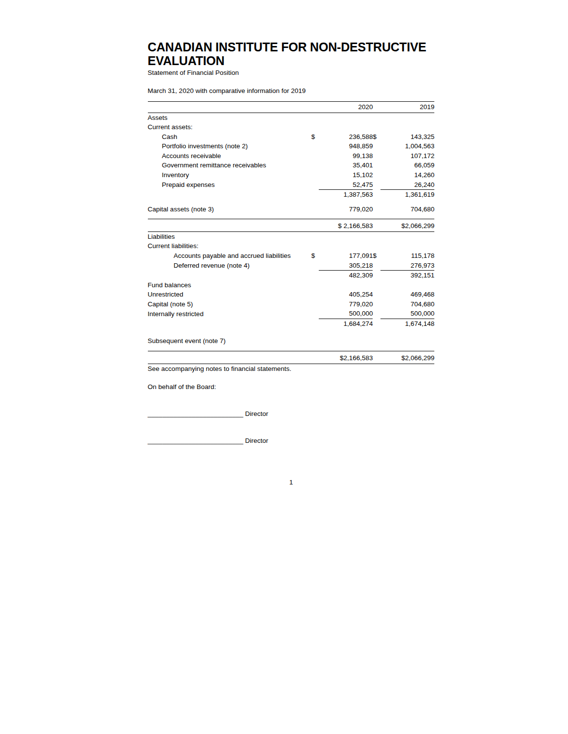CANADIAN INSTITUTE FOR NON-DESTRUCTIVE EVALUATION
Statement of Financial Position
March 31, 2020 with comparative information for 2019
| | | 2020 | | 2019 |
| Assets |
| Current assets: | | | | |
| Cash | $ | 236,588 | $ | 143,325 |
| Portfolio investments (note 2) | | 948,859 | | 1,004,563 |
| Accounts receivable | | 99,138 | | 107,172 |
| Government remittance receivables | | 35,401 | | 66,059 |
| Inventory | | 15,102 | | 14,260 |
| Prepaid expenses | | 52,475 | | 26,240 |
| | | 1,387,563 | | 1,361,619 |
| Capital assets (note 3) | | 779,020 | | 704,680 |
| | | $ 2,166,583 | | $2,066,299 |
| Liabilities |
| Current liabilities: | | | | |
| Accounts payable and accrued liabilities | $ | 177,091 | $ | 115,178 |
| Deferred revenue (note 4) | | 305,218 | | 276,973 |
| | | 482,309 | | 392,151 |
| Fund balances |
| Unrestricted | | 405,254 | | 469,468 |
| Capital (note 5) | | 779,020 | | 704,680 |
| Internally restricted | | 500,000 | | 500,000 |
| | | 1,684,274 | | 1,674,148 |
| Subsequent event (note 7) | | | | |
| | | $2,166,583 | | $2,066,299 |
See accompanying notes to financial statements.
On behalf of the Board:
__________________________ Director
__________________________ Director
1